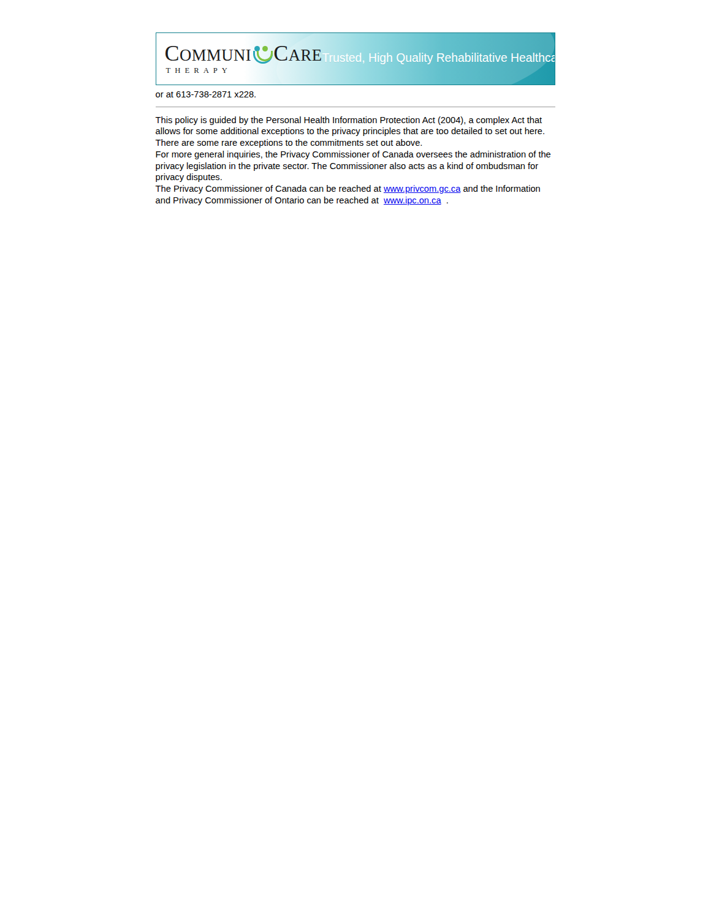COMMUNI CARE
THERAPY
Trusted, High Quality Rehabilitative Healthcare
or at 613-738-2871 x228.
This policy is guided by the Personal Health Information Protection Act (2004), a complex Act that allows for some additional exceptions to the privacy principles that are too detailed to set out here. There are some rare exceptions to the commitments set out above.
For more general inquiries, the Privacy Commissioner of Canada oversees the administration of the privacy legislation in the private sector. The Commissioner also acts as a kind of ombudsman for privacy disputes.
The Privacy Commissioner of Canada can be reached at www.privcom.gc.ca and the Information and Privacy Commissioner of Ontario can be reached at www.ipc.on.ca .